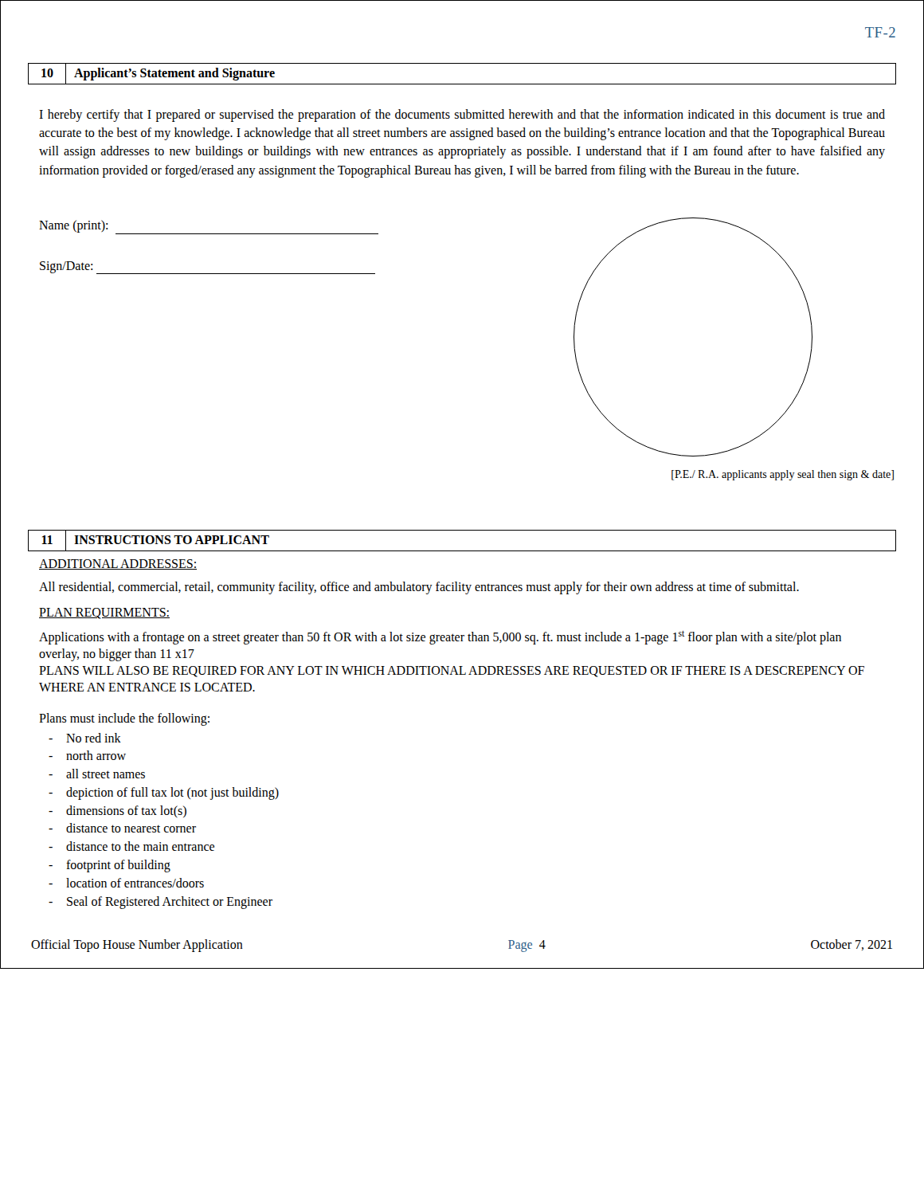TF-2
10
Applicant’s Statement and Signature
I hereby certify that I prepared or supervised the preparation of the documents submitted herewith and that the information indicated in this document is true and accurate to the best of my knowledge. I acknowledge that all street numbers are assigned based on the building’s entrance location and that the Topographical Bureau will assign addresses to new buildings or buildings with new entrances as appropriately as possible. I understand that if I am found after to have falsified any information provided or forged/erased any assignment the Topographical Bureau has given, I will be barred from filing with the Bureau in the future.
Name (print):
Sign/Date:
[P.E./ R.A. applicants apply seal then sign & date]
11
INSTRUCTIONS TO APPLICANT
ADDITIONAL ADDRESSES:
All residential, commercial, retail, community facility, office and ambulatory facility entrances must apply for their own address at time of submittal.
PLAN REQUIRMENTS:
Applications with a frontage on a street greater than 50 ft OR with a lot size greater than 5,000 sq. ft. must include a 1-page 1st floor plan with a site/plot plan overlay, no bigger than 11 x17
PLANS WILL ALSO BE REQUIRED FOR ANY LOT IN WHICH ADDITIONAL ADDRESSES ARE REQUESTED OR IF THERE IS A DESCREPENCY OF WHERE AN ENTRANCE IS LOCATED.
Plans must include the following:
No red ink
north arrow
all street names
depiction of full tax lot (not just building)
dimensions of tax lot(s)
distance to nearest corner
distance to the main entrance
footprint of building
location of entrances/doors
Seal of Registered Architect or Engineer
Official Topo House Number Application
Page 4
October 7, 2021